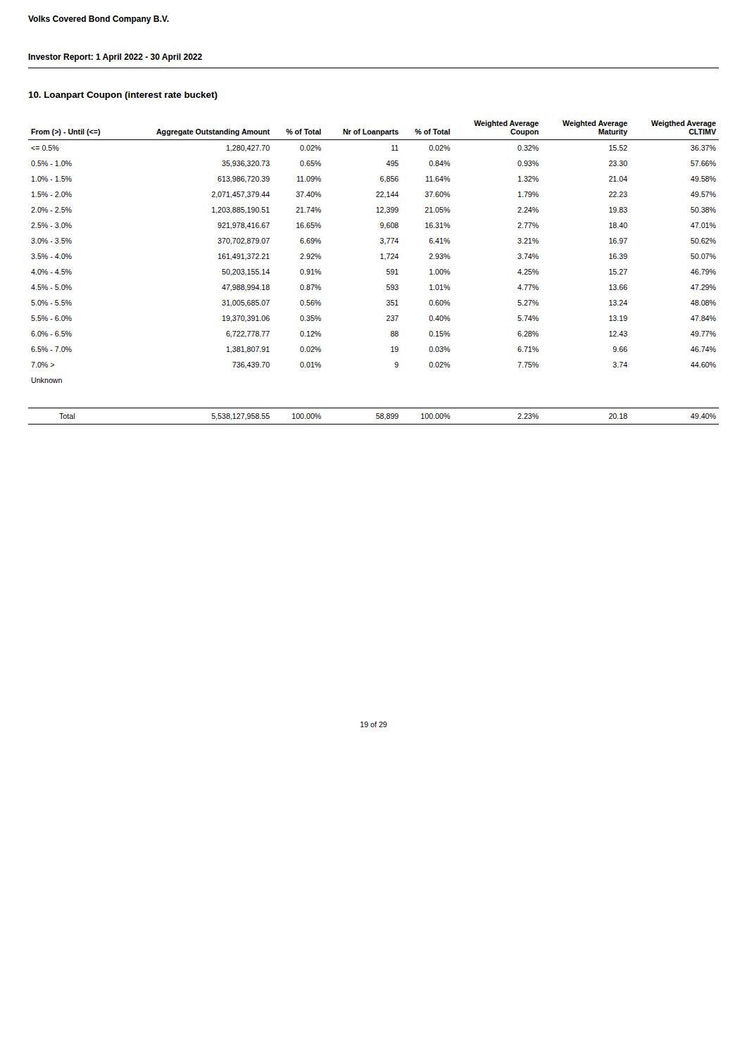Volks Covered Bond Company B.V.
Investor Report: 1 April 2022 - 30 April 2022
10. Loanpart Coupon (interest rate bucket)
| From (>) - Until (<=) | Aggregate Outstanding Amount | % of Total | Nr of Loanparts | % of Total | Weighted Average Coupon | Weighted Average Maturity | Weigthed Average CLTIMV |
| --- | --- | --- | --- | --- | --- | --- | --- |
| <= 0.5% | 1,280,427.70 | 0.02% | 11 | 0.02% | 0.32% | 15.52 | 36.37% |
| 0.5% - 1.0% | 35,936,320.73 | 0.65% | 495 | 0.84% | 0.93% | 23.30 | 57.66% |
| 1.0% - 1.5% | 613,986,720.39 | 11.09% | 6,856 | 11.64% | 1.32% | 21.04 | 49.58% |
| 1.5% - 2.0% | 2,071,457,379.44 | 37.40% | 22,144 | 37.60% | 1.79% | 22.23 | 49.57% |
| 2.0% - 2.5% | 1,203,885,190.51 | 21.74% | 12,399 | 21.05% | 2.24% | 19.83 | 50.38% |
| 2.5% - 3.0% | 921,978,416.67 | 16.65% | 9,608 | 16.31% | 2.77% | 18.40 | 47.01% |
| 3.0% - 3.5% | 370,702,879.07 | 6.69% | 3,774 | 6.41% | 3.21% | 16.97 | 50.62% |
| 3.5% - 4.0% | 161,491,372.21 | 2.92% | 1,724 | 2.93% | 3.74% | 16.39 | 50.07% |
| 4.0% - 4.5% | 50,203,155.14 | 0.91% | 591 | 1.00% | 4.25% | 15.27 | 46.79% |
| 4.5% - 5.0% | 47,988,994.18 | 0.87% | 593 | 1.01% | 4.77% | 13.66 | 47.29% |
| 5.0% - 5.5% | 31,005,685.07 | 0.56% | 351 | 0.60% | 5.27% | 13.24 | 48.08% |
| 5.5% - 6.0% | 19,370,391.06 | 0.35% | 237 | 0.40% | 5.74% | 13.19 | 47.84% |
| 6.0% - 6.5% | 6,722,778.77 | 0.12% | 88 | 0.15% | 6.28% | 12.43 | 49.77% |
| 6.5% - 7.0% | 1,381,807.91 | 0.02% | 19 | 0.03% | 6.71% | 9.66 | 46.74% |
| 7.0% > | 736,439.70 | 0.01% | 9 | 0.02% | 7.75% | 3.74 | 44.60% |
| Unknown | | | | | | | |
| Total | 5,538,127,958.55 | 100.00% | 58,899 | 100.00% | 2.23% | 20.18 | 49.40% |
19 of 29